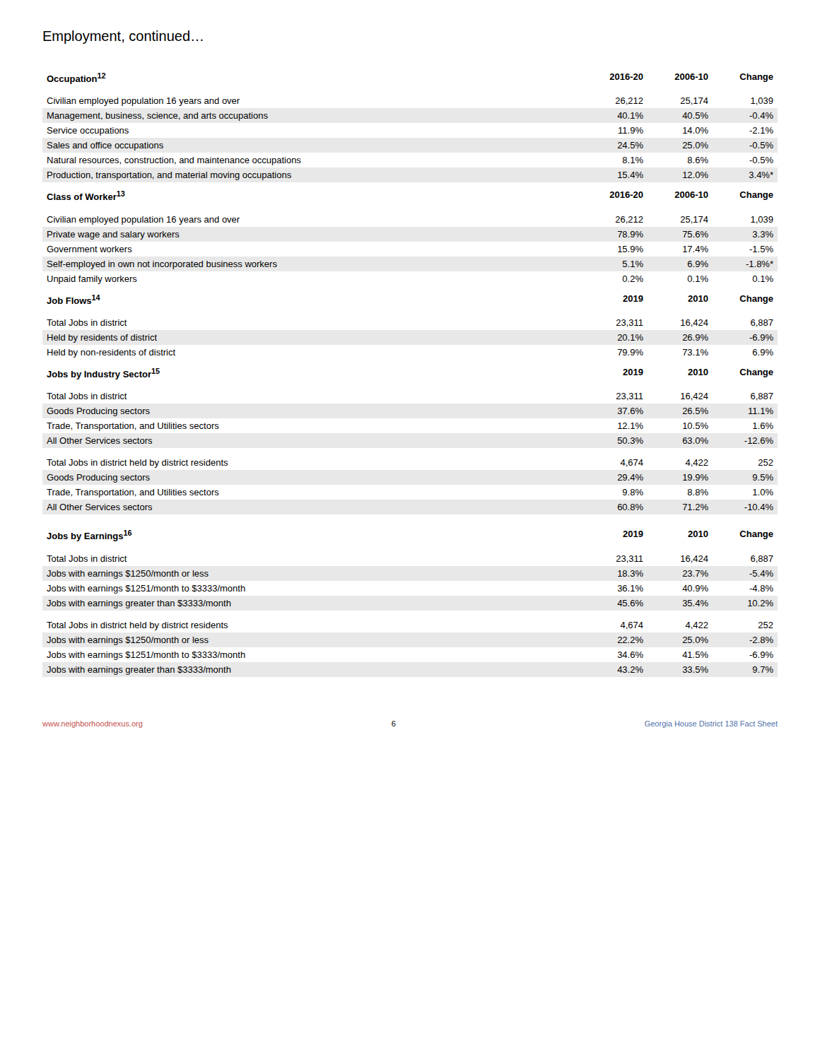Employment, continued…
| Occupation 12 | 2016-20 | 2006-10 | Change |
| Civilian employed population 16 years and over | 26,212 | 25,174 | 1,039 |
| Management, business, science, and arts occupations | 40.1% | 40.5% | -0.4% |
| Service occupations | 11.9% | 14.0% | -2.1% |
| Sales and office occupations | 24.5% | 25.0% | -0.5% |
| Natural resources, construction, and maintenance occupations | 8.1% | 8.6% | -0.5% |
| Production, transportation, and material moving occupations | 15.4% | 12.0% | 3.4%* |
| Class of Worker 13 | 2016-20 | 2006-10 | Change |
| Civilian employed population 16 years and over | 26,212 | 25,174 | 1,039 |
| Private wage and salary workers | 78.9% | 75.6% | 3.3% |
| Government workers | 15.9% | 17.4% | -1.5% |
| Self-employed in own not incorporated business workers | 5.1% | 6.9% | -1.8%* |
| Unpaid family workers | 0.2% | 0.1% | 0.1% |
| Job Flows 14 | 2019 | 2010 | Change |
| Total Jobs in district | 23,311 | 16,424 | 6,887 |
| Held by residents of district | 20.1% | 26.9% | -6.9% |
| Held by non-residents of district | 79.9% | 73.1% | 6.9% |
| Jobs by Industry Sector 15 | 2019 | 2010 | Change |
| Total Jobs in district | 23,311 | 16,424 | 6,887 |
| Goods Producing sectors | 37.6% | 26.5% | 11.1% |
| Trade, Transportation, and Utilities sectors | 12.1% | 10.5% | 1.6% |
| All Other Services sectors | 50.3% | 63.0% | -12.6% |
| Total Jobs in district held by district residents | 4,674 | 4,422 | 252 |
| Goods Producing sectors | 29.4% | 19.9% | 9.5% |
| Trade, Transportation, and Utilities sectors | 9.8% | 8.8% | 1.0% |
| All Other Services sectors | 60.8% | 71.2% | -10.4% |
| Jobs by Earnings 16 | 2019 | 2010 | Change |
| Total Jobs in district | 23,311 | 16,424 | 6,887 |
| Jobs with earnings $1250/month or less | 18.3% | 23.7% | -5.4% |
| Jobs with earnings $1251/month to $3333/month | 36.1% | 40.9% | -4.8% |
| Jobs with earnings greater than $3333/month | 45.6% | 35.4% | 10.2% |
| Total Jobs in district held by district residents | 4,674 | 4,422 | 252 |
| Jobs with earnings $1250/month or less | 22.2% | 25.0% | -2.8% |
| Jobs with earnings $1251/month to $3333/month | 34.6% | 41.5% | -6.9% |
| Jobs with earnings greater than $3333/month | 43.2% | 33.5% | 9.7% |
www.neighborhoodnexus.org
6
Georgia House District 138 Fact Sheet